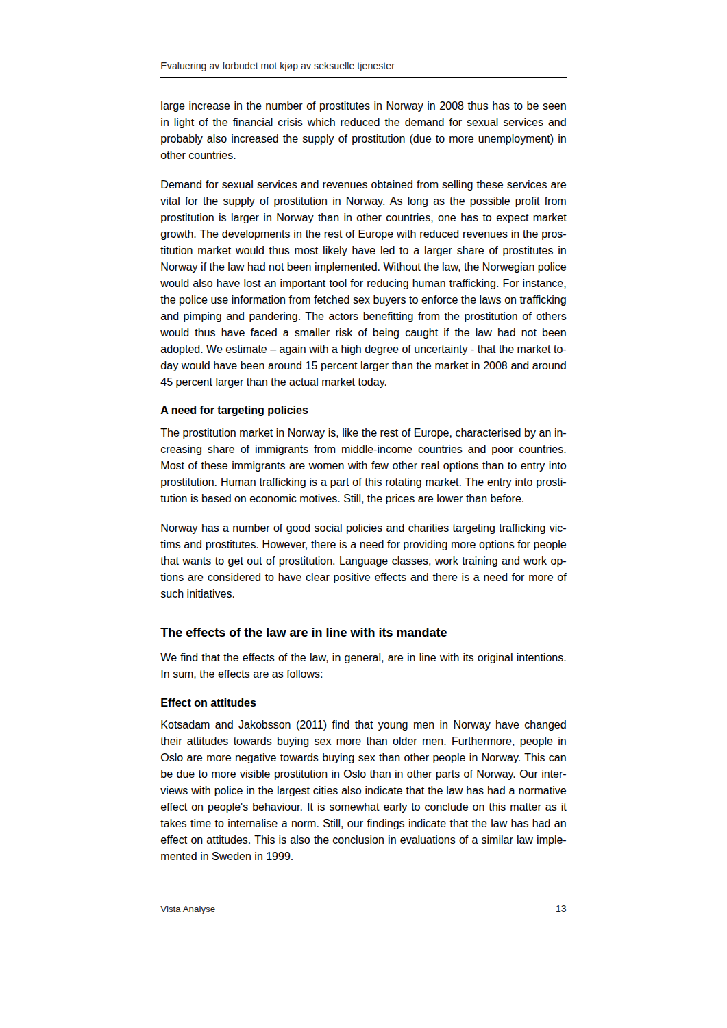Evaluering av forbudet mot kjøp av seksuelle tjenester
large increase in the number of prostitutes in Norway in 2008 thus has to be seen in light of the financial crisis which reduced the demand for sexual services and probably also increased the supply of prostitution (due to more unemployment) in other countries.
Demand for sexual services and revenues obtained from selling these services are vital for the supply of prostitution in Norway. As long as the possible profit from prostitution is larger in Norway than in other countries, one has to expect market growth. The developments in the rest of Europe with reduced revenues in the prostitution market would thus most likely have led to a larger share of prostitutes in Norway if the law had not been implemented. Without the law, the Norwegian police would also have lost an important tool for reducing human trafficking. For instance, the police use information from fetched sex buyers to enforce the laws on trafficking and pimping and pandering. The actors benefitting from the prostitution of others would thus have faced a smaller risk of being caught if the law had not been adopted. We estimate – again with a high degree of uncertainty - that the market today would have been around 15 percent larger than the market in 2008 and around 45 percent larger than the actual market today.
A need for targeting policies
The prostitution market in Norway is, like the rest of Europe, characterised by an increasing share of immigrants from middle-income countries and poor countries. Most of these immigrants are women with few other real options than to entry into prostitution. Human trafficking is a part of this rotating market. The entry into prostitution is based on economic motives. Still, the prices are lower than before.
Norway has a number of good social policies and charities targeting trafficking victims and prostitutes. However, there is a need for providing more options for people that wants to get out of prostitution. Language classes, work training and work options are considered to have clear positive effects and there is a need for more of such initiatives.
The effects of the law are in line with its mandate
We find that the effects of the law, in general, are in line with its original intentions. In sum, the effects are as follows:
Effect on attitudes
Kotsadam and Jakobsson (2011) find that young men in Norway have changed their attitudes towards buying sex more than older men. Furthermore, people in Oslo are more negative towards buying sex than other people in Norway. This can be due to more visible prostitution in Oslo than in other parts of Norway. Our interviews with police in the largest cities also indicate that the law has had a normative effect on people's behaviour. It is somewhat early to conclude on this matter as it takes time to internalise a norm. Still, our findings indicate that the law has had an effect on attitudes. This is also the conclusion in evaluations of a similar law implemented in Sweden in 1999.
Vista Analyse 13